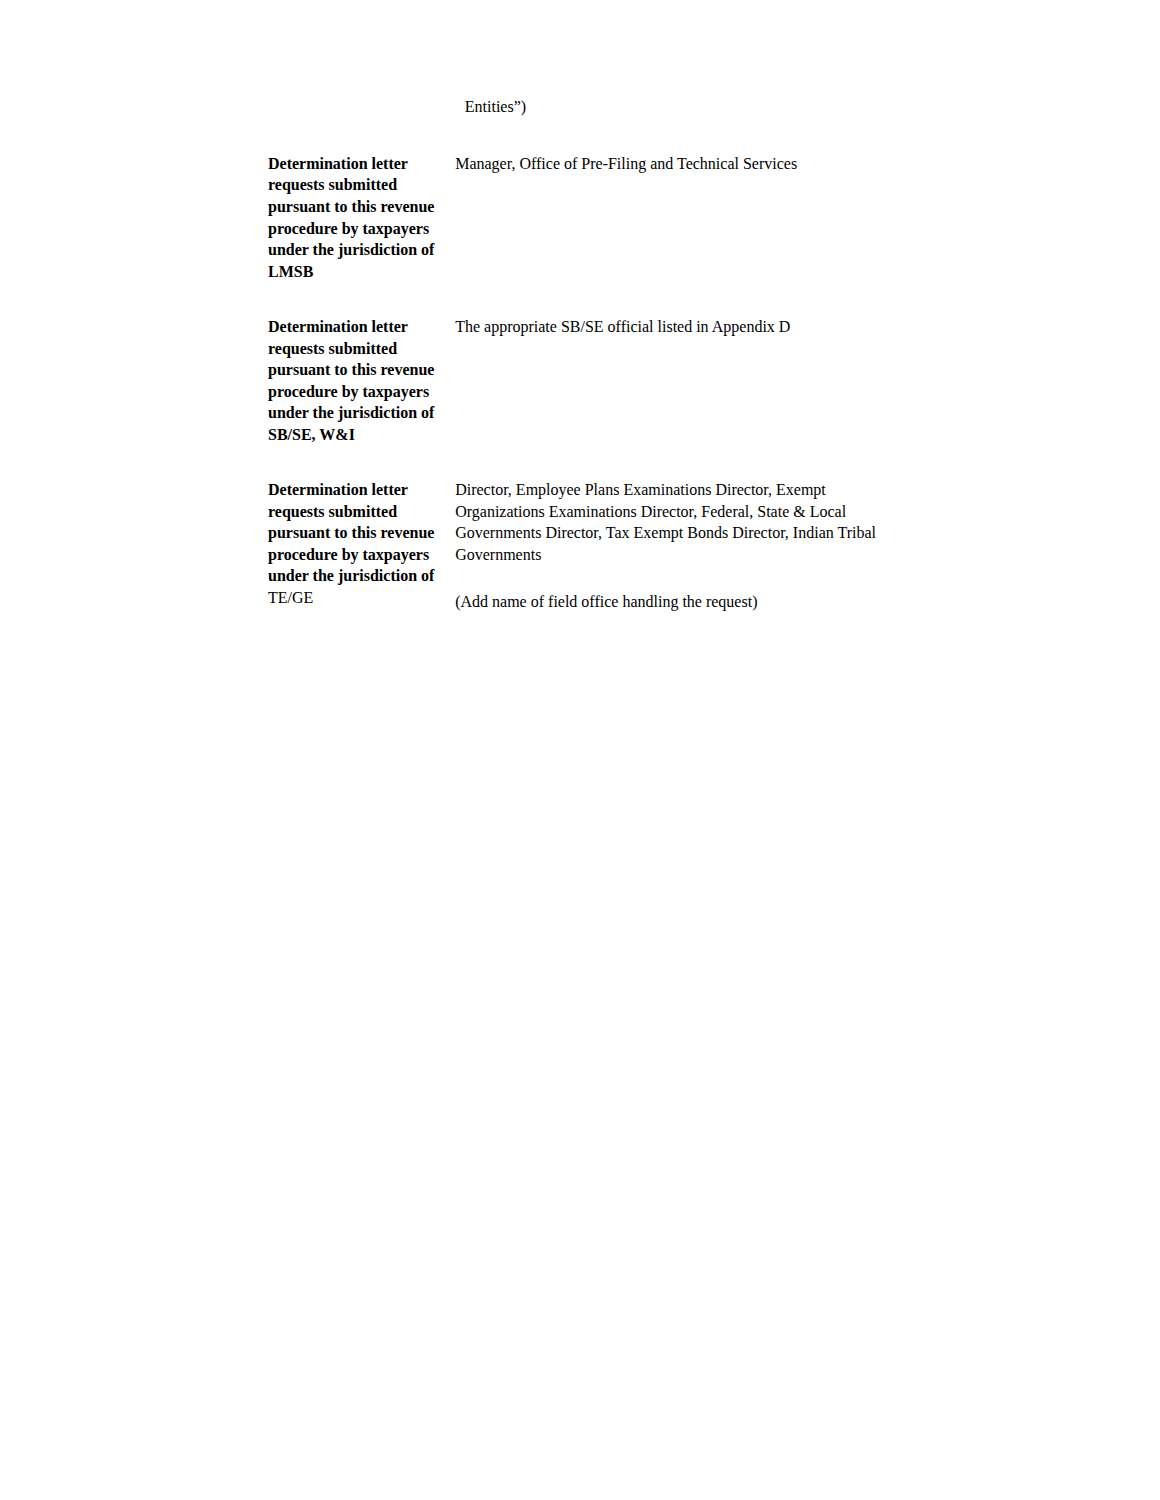Entities”)
| Determination letter requests submitted pursuant to this revenue procedure by taxpayers under the jurisdiction of LMSB | Manager, Office of Pre-Filing and Technical Services |
| Determination letter requests submitted pursuant to this revenue procedure by taxpayers under the jurisdiction of SB/SE, W&I | The appropriate SB/SE official listed in Appendix D |
| Determination letter requests submitted pursuant to this revenue procedure by taxpayers under the jurisdiction of TE/GE | Director, Employee Plans Examinations Director, Exempt Organizations Examinations Director, Federal, State & Local Governments Director, Tax Exempt Bonds Director, Indian Tribal Governments (Add name of field office handling the request) |